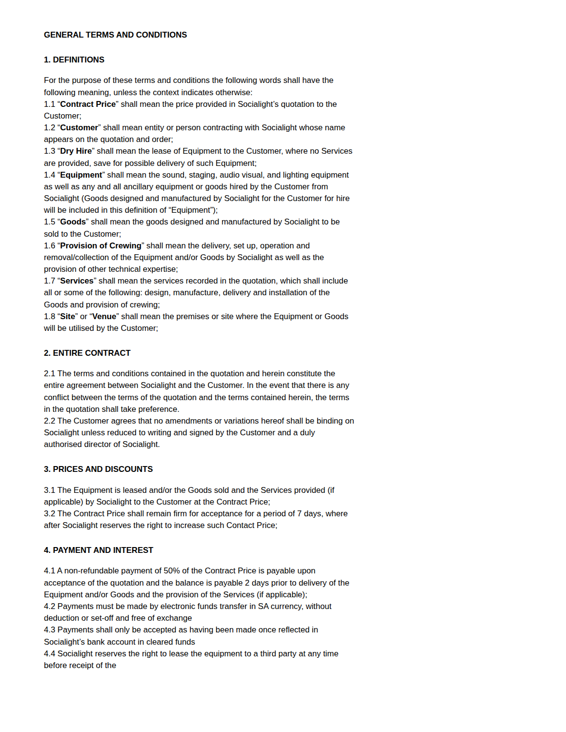GENERAL TERMS AND CONDITIONS
1. DEFINITIONS
For the purpose of these terms and conditions the following words shall have the following meaning, unless the context indicates otherwise:
1.1 “Contract Price” shall mean the price provided in Socialight’s quotation to the Customer;
1.2 “Customer” shall mean entity or person contracting with Socialight whose name appears on the quotation and order;
1.3 “Dry Hire” shall mean the lease of Equipment to the Customer, where no Services are provided, save for possible delivery of such Equipment;
1.4 “Equipment” shall mean the sound, staging, audio visual, and lighting equipment as well as any and all ancillary equipment or goods hired by the Customer from Socialight (Goods designed and manufactured by Socialight for the Customer for hire will be included in this definition of “Equipment”);
1.5 “Goods” shall mean the goods designed and manufactured by Socialight to be sold to the Customer;
1.6 “Provision of Crewing” shall mean the delivery, set up, operation and removal/collection of the Equipment and/or Goods by Socialight as well as the provision of other technical expertise;
1.7 “Services” shall mean the services recorded in the quotation, which shall include all or some of the following: design, manufacture, delivery and installation of the Goods and provision of crewing;
1.8 “Site” or “Venue” shall mean the premises or site where the Equipment or Goods will be utilised by the Customer;
2. ENTIRE CONTRACT
2.1 The terms and conditions contained in the quotation and herein constitute the entire agreement between Socialight and the Customer. In the event that there is any conflict between the terms of the quotation and the terms contained herein, the terms in the quotation shall take preference.
2.2 The Customer agrees that no amendments or variations hereof shall be binding on Socialight unless reduced to writing and signed by the Customer and a duly authorised director of Socialight.
3. PRICES AND DISCOUNTS
3.1 The Equipment is leased and/or the Goods sold and the Services provided (if applicable) by Socialight to the Customer at the Contract Price;
3.2 The Contract Price shall remain firm for acceptance for a period of 7 days, where after Socialight reserves the right to increase such Contact Price;
4. PAYMENT AND INTEREST
4.1 A non-refundable payment of 50% of the Contract Price is payable upon acceptance of the quotation and the balance is payable 2 days prior to delivery of the Equipment and/or Goods and the provision of the Services (if applicable);
4.2 Payments must be made by electronic funds transfer in SA currency, without deduction or set-off and free of exchange
4.3 Payments shall only be accepted as having been made once reflected in Socialight’s bank account in cleared funds
4.4 Socialight reserves the right to lease the equipment to a third party at any time before receipt of the